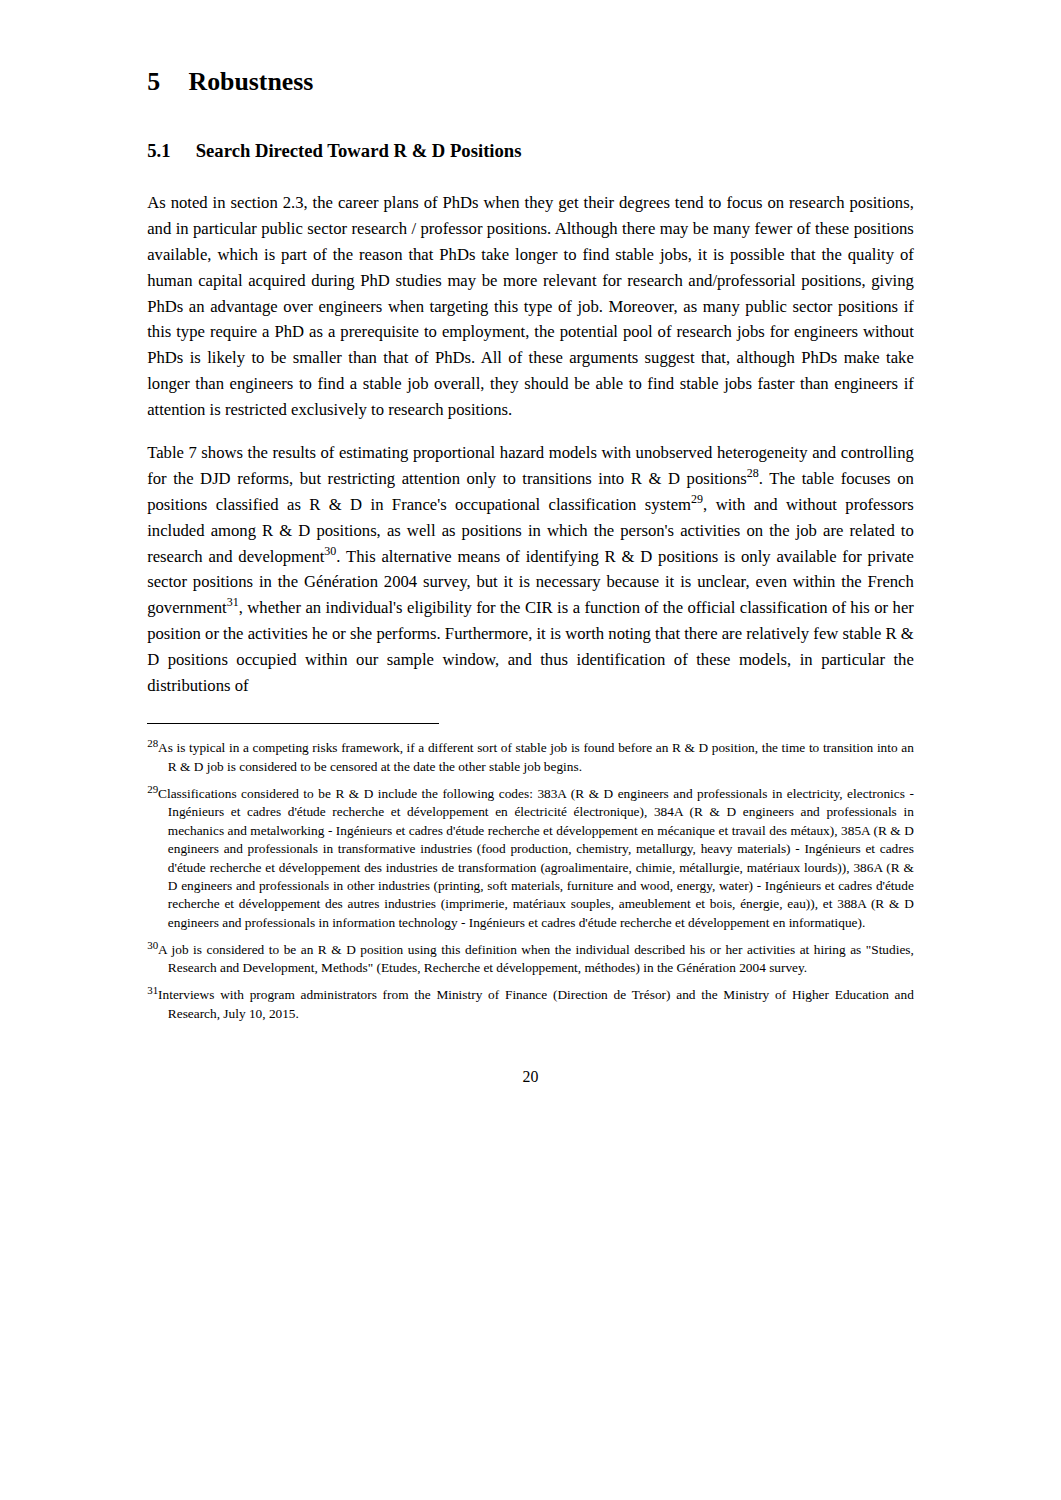5 Robustness
5.1 Search Directed Toward R & D Positions
As noted in section 2.3, the career plans of PhDs when they get their degrees tend to focus on research positions, and in particular public sector research / professor positions. Although there may be many fewer of these positions available, which is part of the reason that PhDs take longer to find stable jobs, it is possible that the quality of human capital acquired during PhD studies may be more relevant for research and/professorial positions, giving PhDs an advantage over engineers when targeting this type of job. Moreover, as many public sector positions if this type require a PhD as a prerequisite to employment, the potential pool of research jobs for engineers without PhDs is likely to be smaller than that of PhDs. All of these arguments suggest that, although PhDs make take longer than engineers to find a stable job overall, they should be able to find stable jobs faster than engineers if attention is restricted exclusively to research positions.
Table 7 shows the results of estimating proportional hazard models with unobserved heterogeneity and controlling for the DJD reforms, but restricting attention only to transitions into R & D positions28. The table focuses on positions classified as R & D in France's occupational classification system29, with and without professors included among R & D positions, as well as positions in which the person's activities on the job are related to research and development30. This alternative means of identifying R & D positions is only available for private sector positions in the Génération 2004 survey, but it is necessary because it is unclear, even within the French government31, whether an individual's eligibility for the CIR is a function of the official classification of his or her position or the activities he or she performs. Furthermore, it is worth noting that there are relatively few stable R & D positions occupied within our sample window, and thus identification of these models, in particular the distributions of
28 As is typical in a competing risks framework, if a different sort of stable job is found before an R & D position, the time to transition into an R & D job is considered to be censored at the date the other stable job begins.
29 Classifications considered to be R & D include the following codes: 383A (R & D engineers and professionals in electricity, electronics - Ingénieurs et cadres d'étude recherche et développement en électricité électronique), 384A (R & D engineers and professionals in mechanics and metalworking - Ingénieurs et cadres d'étude recherche et développement en mécanique et travail des métaux), 385A (R & D engineers and professionals in transformative industries (food production, chemistry, metallurgy, heavy materials) - Ingénieurs et cadres d'étude recherche et développement des industries de transformation (agroalimentaire, chimie, métallurgie, matériaux lourds)), 386A (R & D engineers and professionals in other industries (printing, soft materials, furniture and wood, energy, water) - Ingénieurs et cadres d'étude recherche et développement des autres industries (imprimerie, matériaux souples, ameublement et bois, énergie, eau)), et 388A (R & D engineers and professionals in information technology - Ingénieurs et cadres d'étude recherche et développement en informatique).
30 A job is considered to be an R & D position using this definition when the individual described his or her activities at hiring as "Studies, Research and Development, Methods" (Etudes, Recherche et développement, méthodes) in the Génération 2004 survey.
31 Interviews with program administrators from the Ministry of Finance (Direction de Trésor) and the Ministry of Higher Education and Research, July 10, 2015.
20